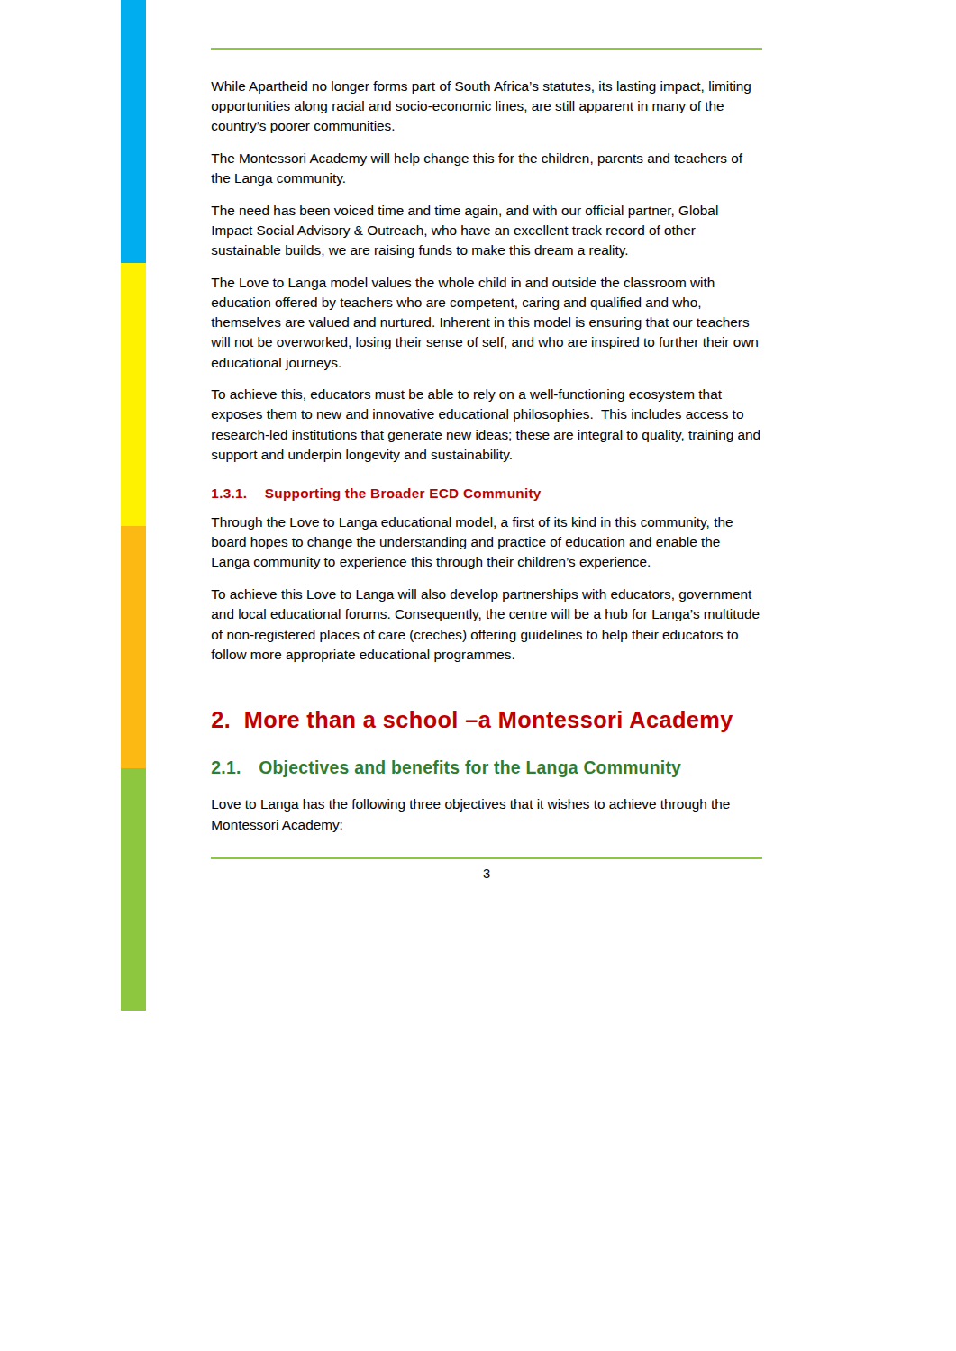While Apartheid no longer forms part of South Africa’s statutes, its lasting impact, limiting opportunities along racial and socio-economic lines, are still apparent in many of the country’s poorer communities.
The Montessori Academy will help change this for the children, parents and teachers of the Langa community.
The need has been voiced time and time again, and with our official partner, Global Impact Social Advisory & Outreach, who have an excellent track record of other sustainable builds, we are raising funds to make this dream a reality.
The Love to Langa model values the whole child in and outside the classroom with education offered by teachers who are competent, caring and qualified and who, themselves are valued and nurtured. Inherent in this model is ensuring that our teachers will not be overworked, losing their sense of self, and who are inspired to further their own educational journeys.
To achieve this, educators must be able to rely on a well-functioning ecosystem that exposes them to new and innovative educational philosophies. This includes access to research-led institutions that generate new ideas; these are integral to quality, training and support and underpin longevity and sustainability.
1.3.1. Supporting the Broader ECD Community
Through the Love to Langa educational model, a first of its kind in this community, the board hopes to change the understanding and practice of education and enable the Langa community to experience this through their children’s experience.
To achieve this Love to Langa will also develop partnerships with educators, government and local educational forums. Consequently, the centre will be a hub for Langa’s multitude of non-registered places of care (creches) offering guidelines to help their educators to follow more appropriate educational programmes.
2. More than a school –a Montessori Academy
2.1. Objectives and benefits for the Langa Community
Love to Langa has the following three objectives that it wishes to achieve through the Montessori Academy:
3